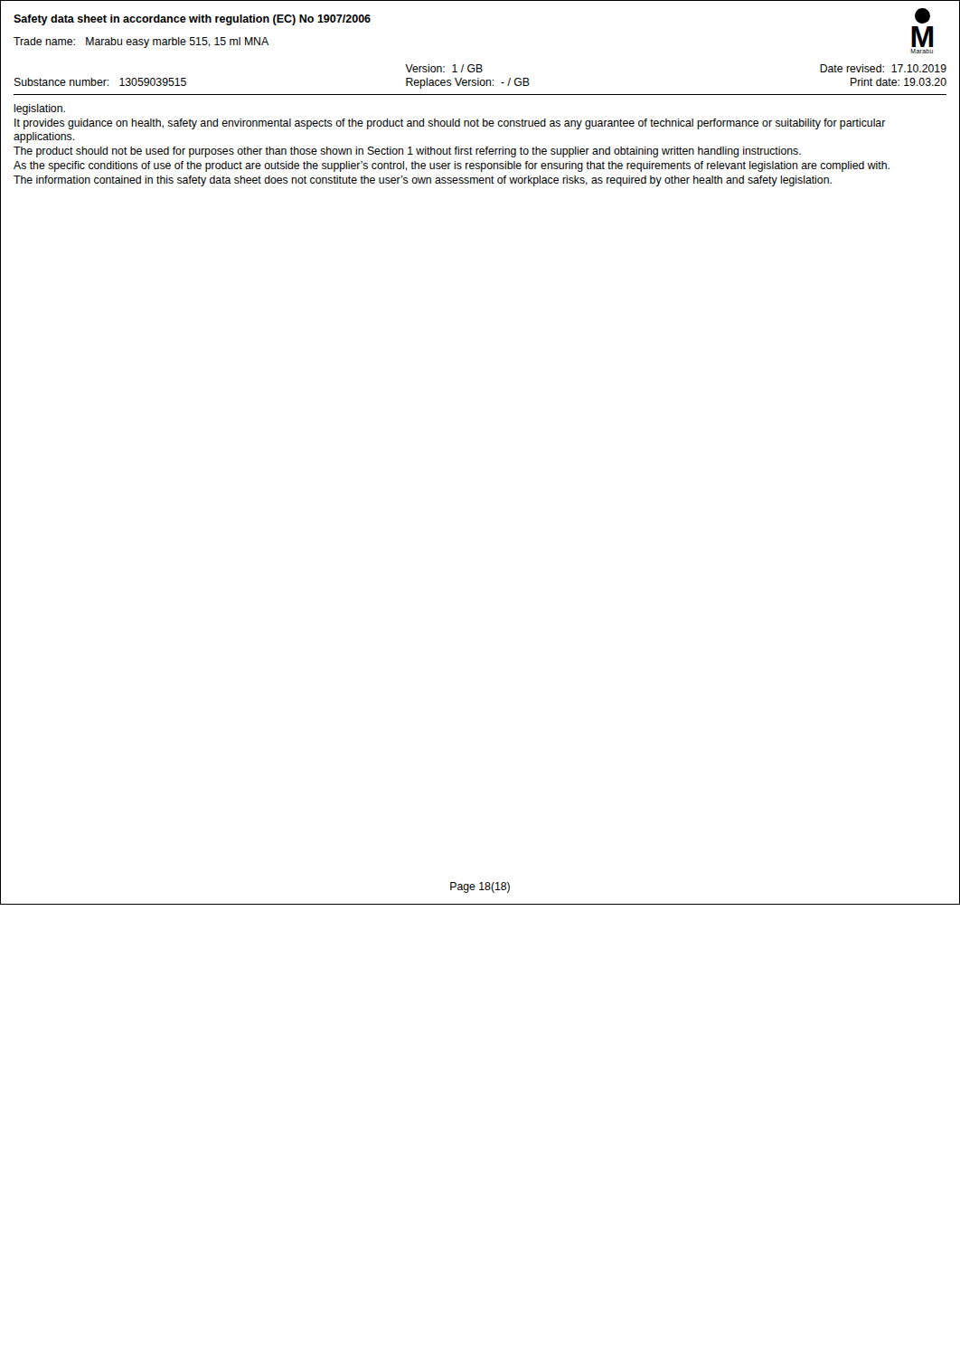M
Marabu
Safety data sheet in accordance with regulation (EC) No 1907/2006
Trade name: Marabu easy marble 515, 15 ml MNA
| | Version: 1 / GB | Date revised: 17.10.2019 |
| Substance number: 13059039515 | Replaces Version: - / GB | Print date: 19.03.20 |
legislation.
It provides guidance on health, safety and environmental aspects of the product and should not be construed as any guarantee of technical performance or suitability for particular applications.
The product should not be used for purposes other than those shown in Section 1 without first referring to the supplier and obtaining written handling instructions.
As the specific conditions of use of the product are outside the supplier’s control, the user is responsible for ensuring that the requirements of relevant legislation are complied with.
The information contained in this safety data sheet does not constitute the user’s own assessment of workplace risks, as required by other health and safety legislation.
Page 18(18)